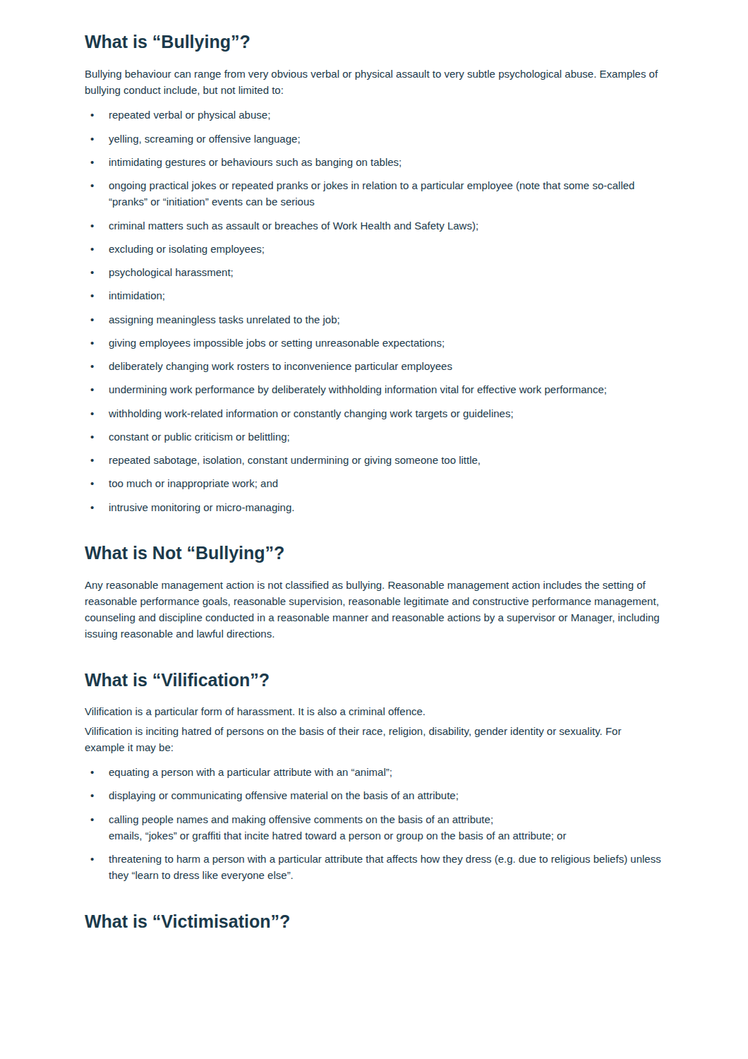What is “Bullying”?
Bullying behaviour can range from very obvious verbal or physical assault to very subtle psychological abuse. Examples of bullying conduct include, but not limited to:
repeated verbal or physical abuse;
yelling, screaming or offensive language;
intimidating gestures or behaviours such as banging on tables;
ongoing practical jokes or repeated pranks or jokes in relation to a particular employee (note that some so-called “pranks” or “initiation” events can be serious
criminal matters such as assault or breaches of Work Health and Safety Laws);
excluding or isolating employees;
psychological harassment;
intimidation;
assigning meaningless tasks unrelated to the job;
giving employees impossible jobs or setting unreasonable expectations;
deliberately changing work rosters to inconvenience particular employees
undermining work performance by deliberately withholding information vital for effective work performance;
withholding work-related information or constantly changing work targets or guidelines;
constant or public criticism or belittling;
repeated sabotage, isolation, constant undermining or giving someone too little,
too much or inappropriate work; and
intrusive monitoring or micro-managing.
What is Not “Bullying”?
Any reasonable management action is not classified as bullying. Reasonable management action includes the setting of reasonable performance goals, reasonable supervision, reasonable legitimate and constructive performance management, counseling and discipline conducted in a reasonable manner and reasonable actions by a supervisor or Manager, including issuing reasonable and lawful directions.
What is “Vilification”?
Vilification is a particular form of harassment. It is also a criminal offence.
Vilification is inciting hatred of persons on the basis of their race, religion, disability, gender identity or sexuality. For example it may be:
equating a person with a particular attribute with an “animal”;
displaying or communicating offensive material on the basis of an attribute;
calling people names and making offensive comments on the basis of an attribute;
emails, “jokes” or graffiti that incite hatred toward a person or group on the basis of an attribute; or
threatening to harm a person with a particular attribute that affects how they dress (e.g. due to religious beliefs) unless they “learn to dress like everyone else”.
What is “Victimisation”?